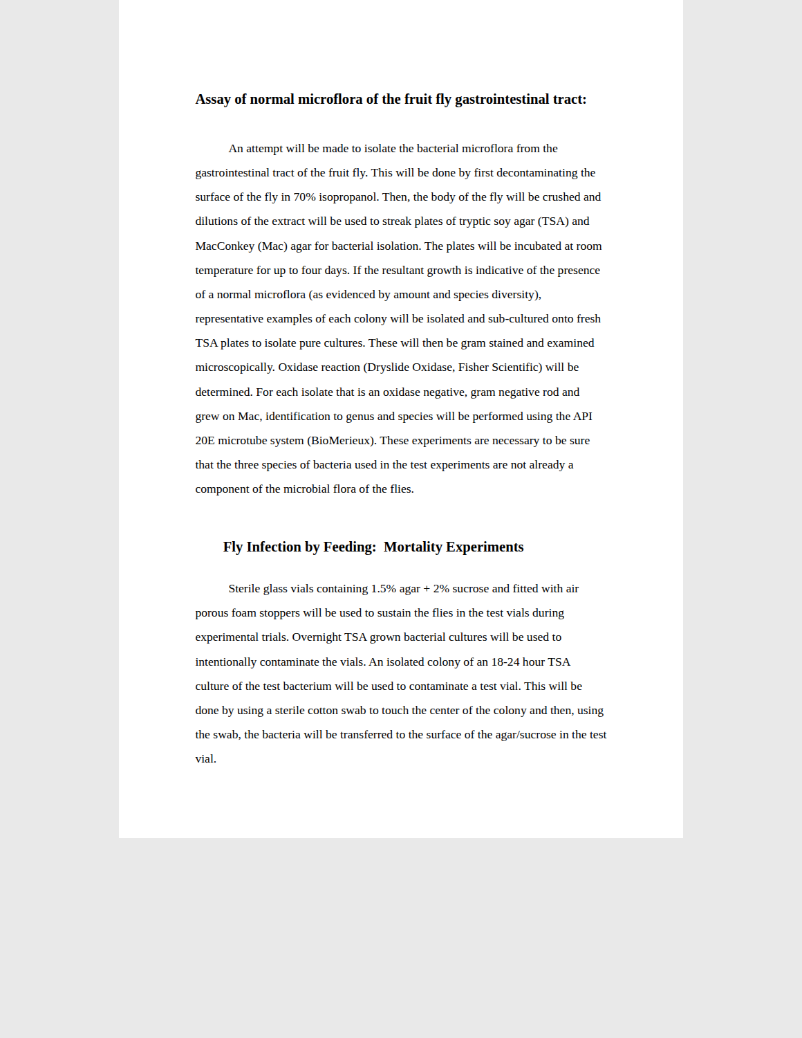Assay of normal microflora of the fruit fly gastrointestinal tract:
An attempt will be made to isolate the bacterial microflora from the gastrointestinal tract of the fruit fly. This will be done by first decontaminating the surface of the fly in 70% isopropanol. Then, the body of the fly will be crushed and dilutions of the extract will be used to streak plates of tryptic soy agar (TSA) and MacConkey (Mac) agar for bacterial isolation. The plates will be incubated at room temperature for up to four days. If the resultant growth is indicative of the presence of a normal microflora (as evidenced by amount and species diversity), representative examples of each colony will be isolated and sub-cultured onto fresh TSA plates to isolate pure cultures. These will then be gram stained and examined microscopically. Oxidase reaction (Dryslide Oxidase, Fisher Scientific) will be determined. For each isolate that is an oxidase negative, gram negative rod and grew on Mac, identification to genus and species will be performed using the API 20E microtube system (BioMerieux). These experiments are necessary to be sure that the three species of bacteria used in the test experiments are not already a component of the microbial flora of the flies.
Fly Infection by Feeding: Mortality Experiments
Sterile glass vials containing 1.5% agar + 2% sucrose and fitted with air porous foam stoppers will be used to sustain the flies in the test vials during experimental trials. Overnight TSA grown bacterial cultures will be used to intentionally contaminate the vials. An isolated colony of an 18-24 hour TSA culture of the test bacterium will be used to contaminate a test vial. This will be done by using a sterile cotton swab to touch the center of the colony and then, using the swab, the bacteria will be transferred to the surface of the agar/sucrose in the test vial.